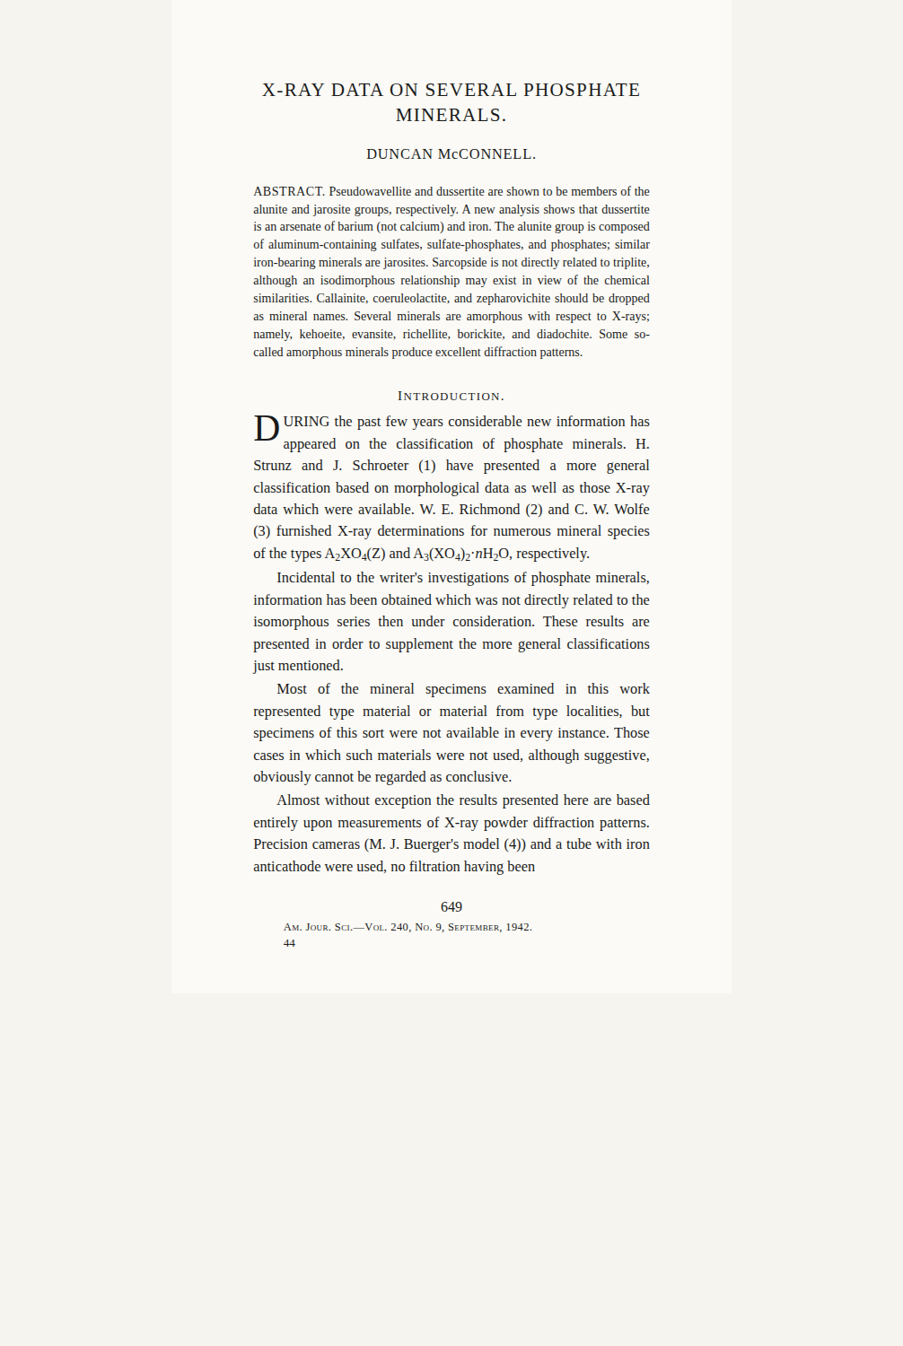X-RAY DATA ON SEVERAL PHOSPHATE
MINERALS.
DUNCAN McCONNELL.
ABSTRACT. Pseudowavellite and dussertite are shown to be members of the alunite and jarosite groups, respectively. A new analysis shows that dussertite is an arsenate of barium (not calcium) and iron. The alunite group is composed of aluminum-containing sulfates, sulfate-phosphates, and phosphates; similar iron-bearing minerals are jarosites. Sarcopside is not directly related to triplite, although an isodimorphous relationship may exist in view of the chemical similarities. Callainite, coeruleolactite, and zepharovichite should be dropped as mineral names. Several minerals are amorphous with respect to X-rays; namely, kehoeite, evansite, richellite, borickite, and diadochite. Some so-called amorphous minerals produce excellent diffraction patterns.
INTRODUCTION.
DURING the past few years considerable new information has appeared on the classification of phosphate minerals. H. Strunz and J. Schroeter (1) have presented a more general classification based on morphological data as well as those X-ray data which were available. W. E. Richmond (2) and C. W. Wolfe (3) furnished X-ray determinations for numerous mineral species of the types A2XO4(Z) and A3(XO4)2·n H2O, respectively.
Incidental to the writer's investigations of phosphate minerals, information has been obtained which was not directly related to the isomorphous series then under consideration. These results are presented in order to supplement the more general classifications just mentioned.
Most of the mineral specimens examined in this work represented type material or material from type localities, but specimens of this sort were not available in every instance. Those cases in which such materials were not used, although suggestive, obviously cannot be regarded as conclusive.
Almost without exception the results presented here are based entirely upon measurements of X-ray powder diffraction patterns. Precision cameras (M. J. Buerger's model (4)) and a tube with iron anticathode were used, no filtration having been
649
Am. Jour. Sci.—Vol. 240, No. 9, September, 1942. 44